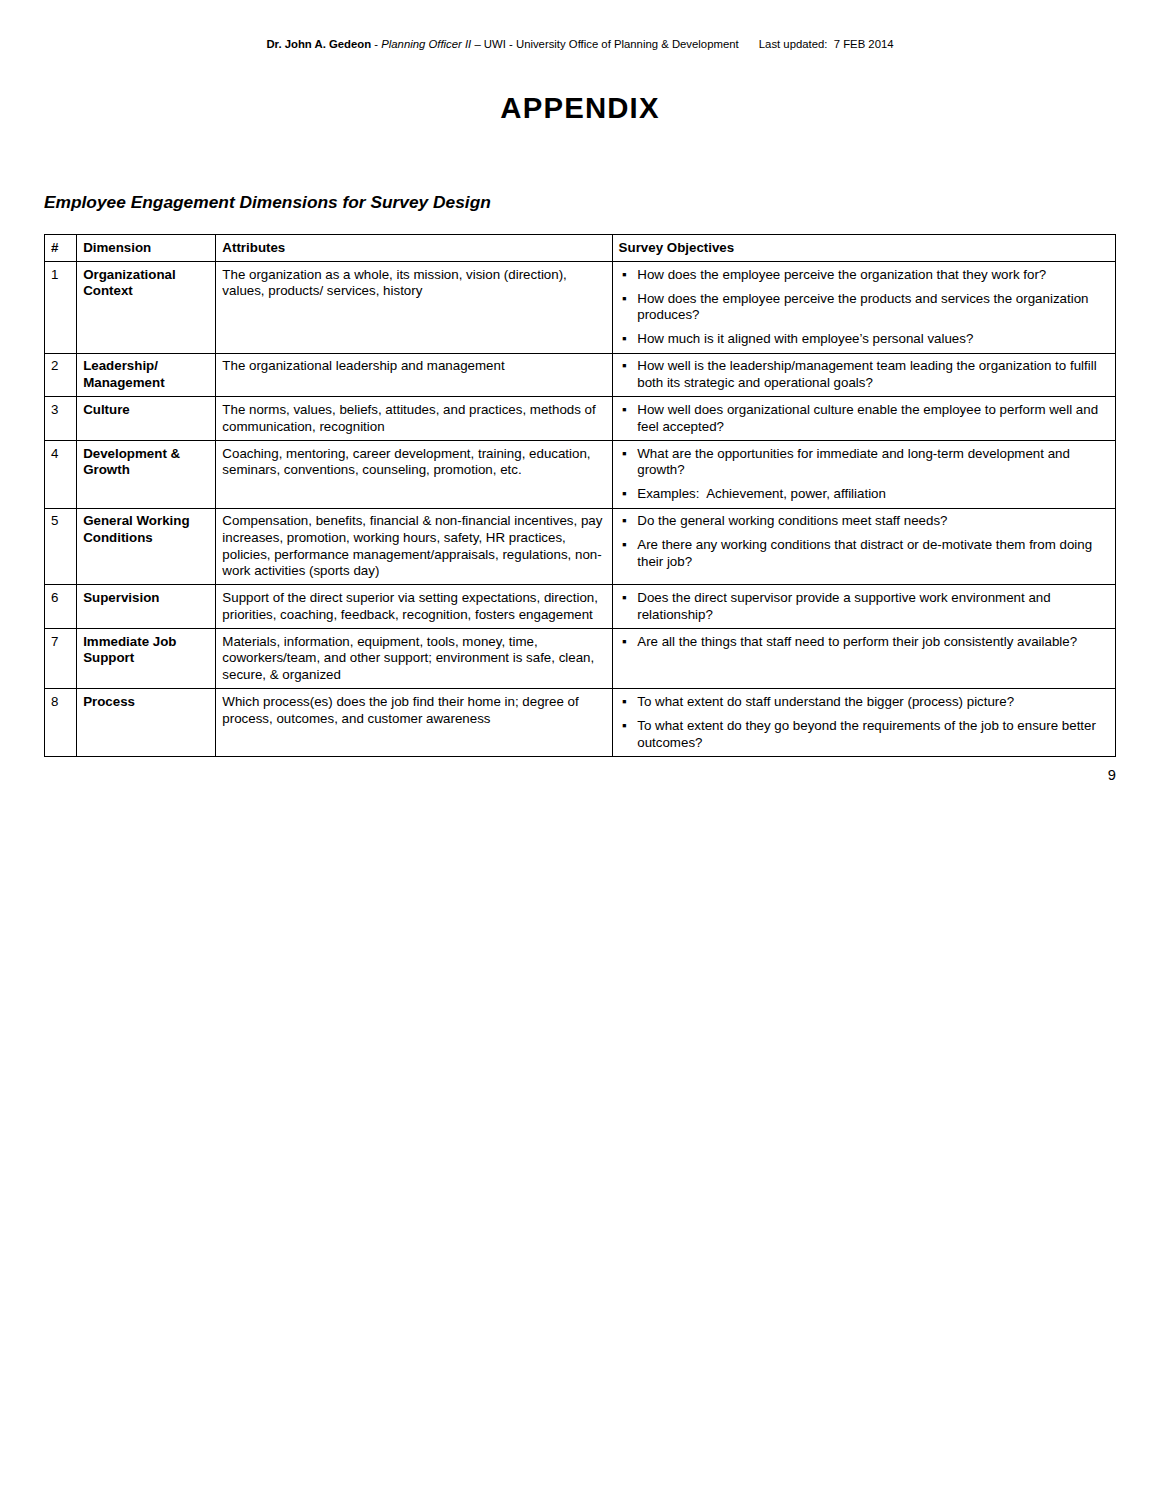Dr. John A. Gedeon - Planning Officer II – UWI - University Office of Planning & Development Last updated: 7 FEB 2014
APPENDIX
Employee Engagement Dimensions for Survey Design
| # | Dimension | Attributes | Survey Objectives |
| --- | --- | --- | --- |
| 1 | Organizational Context | The organization as a whole, its mission, vision (direction), values, products/ services, history | How does the employee perceive the organization that they work for? How does the employee perceive the products and services the organization produces? How much is it aligned with employee’s personal values? |
| 2 | Leadership/ Management | The organizational leadership and management | How well is the leadership/management team leading the organization to fulfill both its strategic and operational goals? |
| 3 | Culture | The norms, values, beliefs, attitudes, and practices, methods of communication, recognition | How well does organizational culture enable the employee to perform well and feel accepted? |
| 4 | Development & Growth | Coaching, mentoring, career development, training, education, seminars, conventions, counseling, promotion, etc. | What are the opportunities for immediate and long-term development and growth? Examples: Achievement, power, affiliation |
| 5 | General Working Conditions | Compensation, benefits, financial & non-financial incentives, pay increases, promotion, working hours, safety, HR practices, policies, performance management/appraisals, regulations, non-work activities (sports day) | Do the general working conditions meet staff needs? Are there any working conditions that distract or de-motivate them from doing their job? |
| 6 | Supervision | Support of the direct superior via setting expectations, direction, priorities, coaching, feedback, recognition, fosters engagement | Does the direct supervisor provide a supportive work environment and relationship? |
| 7 | Immediate Job Support | Materials, information, equipment, tools, money, time, coworkers/team, and other support; environment is safe, clean, secure, & organized | Are all the things that staff need to perform their job consistently available? |
| 8 | Process | Which process(es) does the job find their home in; degree of process, outcomes, and customer awareness | To what extent do staff understand the bigger (process) picture? To what extent do they go beyond the requirements of the job to ensure better outcomes? |
9